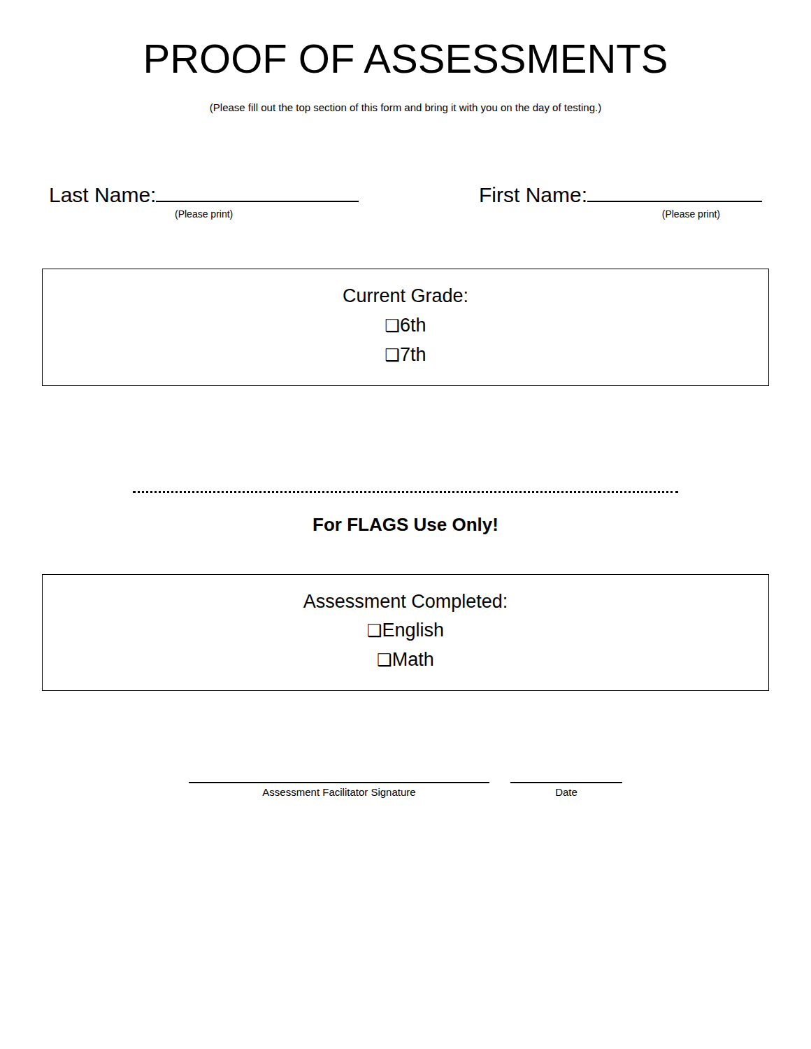PROOF OF ASSESSMENTS
(Please fill out the top section of this form and bring it with you on the day of testing.)
Last Name: First Name:
(Please print) (Please print)
Current Grade:
❑6th
❑7th
For FLAGS Use Only!
Assessment Completed:
❑English
❑Math
Assessment Facilitator Signature
Date